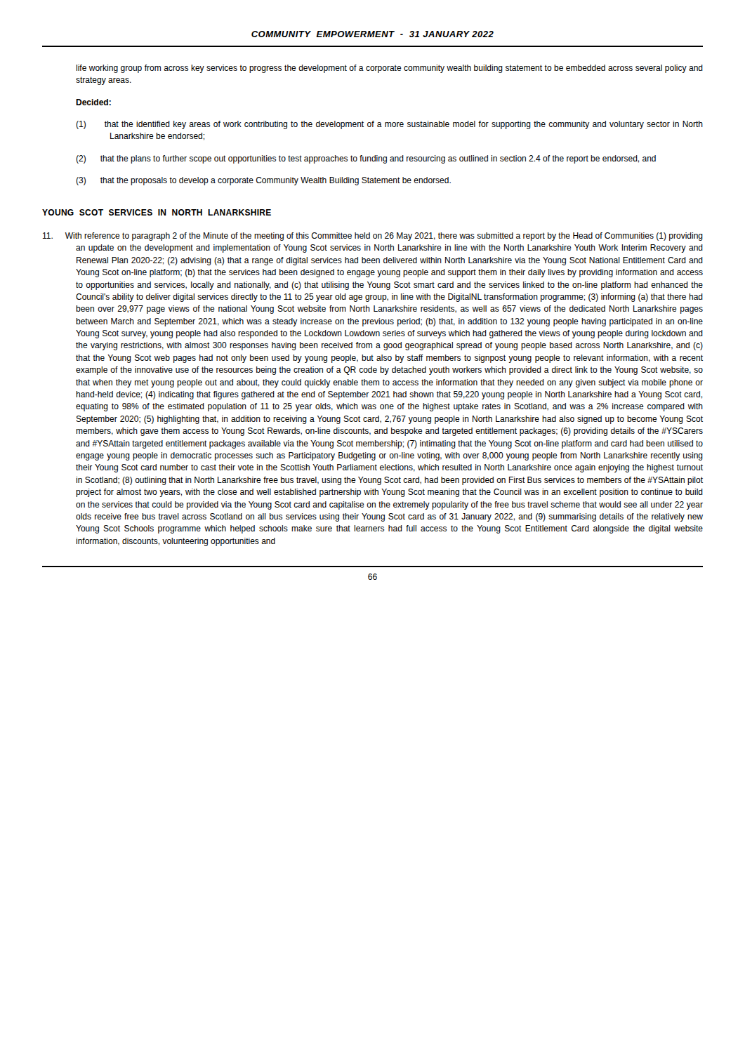COMMUNITY EMPOWERMENT - 31 JANUARY 2022
life working group from across key services to progress the development of a corporate community wealth building statement to be embedded across several policy and strategy areas.
Decided:
(1) that the identified key areas of work contributing to the development of a more sustainable model for supporting the community and voluntary sector in North Lanarkshire be endorsed;
(2) that the plans to further scope out opportunities to test approaches to funding and resourcing as outlined in section 2.4 of the report be endorsed, and
(3) that the proposals to develop a corporate Community Wealth Building Statement be endorsed.
YOUNG SCOT SERVICES IN NORTH LANARKSHIRE
11. With reference to paragraph 2 of the Minute of the meeting of this Committee held on 26 May 2021, there was submitted a report by the Head of Communities (1) providing an update on the development and implementation of Young Scot services in North Lanarkshire in line with the North Lanarkshire Youth Work Interim Recovery and Renewal Plan 2020-22; (2) advising (a) that a range of digital services had been delivered within North Lanarkshire via the Young Scot National Entitlement Card and Young Scot on-line platform; (b) that the services had been designed to engage young people and support them in their daily lives by providing information and access to opportunities and services, locally and nationally, and (c) that utilising the Young Scot smart card and the services linked to the on-line platform had enhanced the Council's ability to deliver digital services directly to the 11 to 25 year old age group, in line with the DigitalNL transformation programme; (3) informing (a) that there had been over 29,977 page views of the national Young Scot website from North Lanarkshire residents, as well as 657 views of the dedicated North Lanarkshire pages between March and September 2021, which was a steady increase on the previous period; (b) that, in addition to 132 young people having participated in an on-line Young Scot survey, young people had also responded to the Lockdown Lowdown series of surveys which had gathered the views of young people during lockdown and the varying restrictions, with almost 300 responses having been received from a good geographical spread of young people based across North Lanarkshire, and (c) that the Young Scot web pages had not only been used by young people, but also by staff members to signpost young people to relevant information, with a recent example of the innovative use of the resources being the creation of a QR code by detached youth workers which provided a direct link to the Young Scot website, so that when they met young people out and about, they could quickly enable them to access the information that they needed on any given subject via mobile phone or hand-held device; (4) indicating that figures gathered at the end of September 2021 had shown that 59,220 young people in North Lanarkshire had a Young Scot card, equating to 98% of the estimated population of 11 to 25 year olds, which was one of the highest uptake rates in Scotland, and was a 2% increase compared with September 2020; (5) highlighting that, in addition to receiving a Young Scot card, 2,767 young people in North Lanarkshire had also signed up to become Young Scot members, which gave them access to Young Scot Rewards, on-line discounts, and bespoke and targeted entitlement packages; (6) providing details of the #YSCarers and #YSAttain targeted entitlement packages available via the Young Scot membership; (7) intimating that the Young Scot on-line platform and card had been utilised to engage young people in democratic processes such as Participatory Budgeting or on-line voting, with over 8,000 young people from North Lanarkshire recently using their Young Scot card number to cast their vote in the Scottish Youth Parliament elections, which resulted in North Lanarkshire once again enjoying the highest turnout in Scotland; (8) outlining that in North Lanarkshire free bus travel, using the Young Scot card, had been provided on First Bus services to members of the #YSAttain pilot project for almost two years, with the close and well established partnership with Young Scot meaning that the Council was in an excellent position to continue to build on the services that could be provided via the Young Scot card and capitalise on the extremely popularity of the free bus travel scheme that would see all under 22 year olds receive free bus travel across Scotland on all bus services using their Young Scot card as of 31 January 2022, and (9) summarising details of the relatively new Young Scot Schools programme which helped schools make sure that learners had full access to the Young Scot Entitlement Card alongside the digital website information, discounts, volunteering opportunities and
66